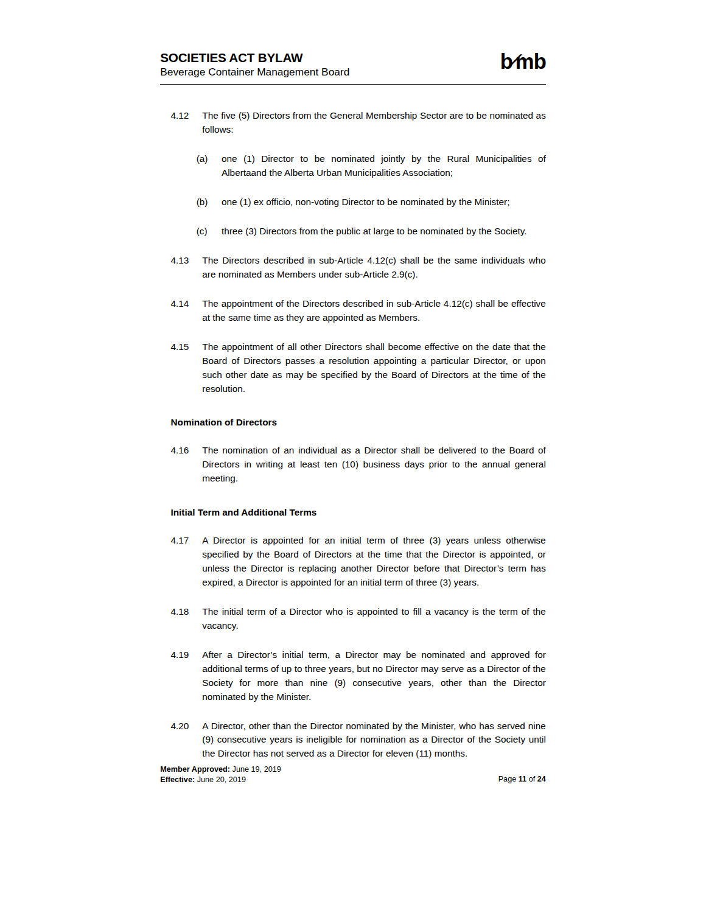SOCIETIES ACT BYLAW
Beverage Container Management Board
b∕mb
4.12
The five (5) Directors from the General Membership Sector are to be nominated as follows:
(a)
one (1) Director to be nominated jointly by the Rural Municipalities of Albertaand the Alberta Urban Municipalities Association;
(b)
one (1) ex officio, non-voting Director to be nominated by the Minister;
(c)
three (3) Directors from the public at large to be nominated by the Society.
4.13
The Directors described in sub-Article 4.12(c) shall be the same individuals who are nominated as Members under sub-Article 2.9(c).
4.14
The appointment of the Directors described in sub-Article 4.12(c) shall be effective at the same time as they are appointed as Members.
4.15
The appointment of all other Directors shall become effective on the date that the Board of Directors passes a resolution appointing a particular Director, or upon such other date as may be specified by the Board of Directors at the time of the resolution.
Nomination of Directors
4.16
The nomination of an individual as a Director shall be delivered to the Board of Directors in writing at least ten (10) business days prior to the annual general meeting.
Initial Term and Additional Terms
4.17
A Director is appointed for an initial term of three (3) years unless otherwise specified by the Board of Directors at the time that the Director is appointed, or unless the Director is replacing another Director before that Director’s term has expired, a Director is appointed for an initial term of three (3) years.
4.18
The initial term of a Director who is appointed to fill a vacancy is the term of the vacancy.
4.19
After a Director’s initial term, a Director may be nominated and approved for additional terms of up to three years, but no Director may serve as a Director of the Society for more than nine (9) consecutive years, other than the Director nominated by the Minister.
4.20
A Director, other than the Director nominated by the Minister, who has served nine (9) consecutive years is ineligible for nomination as a Director of the Society until the Director has not served as a Director for eleven (11) months.
Member Approved: June 19, 2019
Effective: June 20, 2019
Page 11 of 24